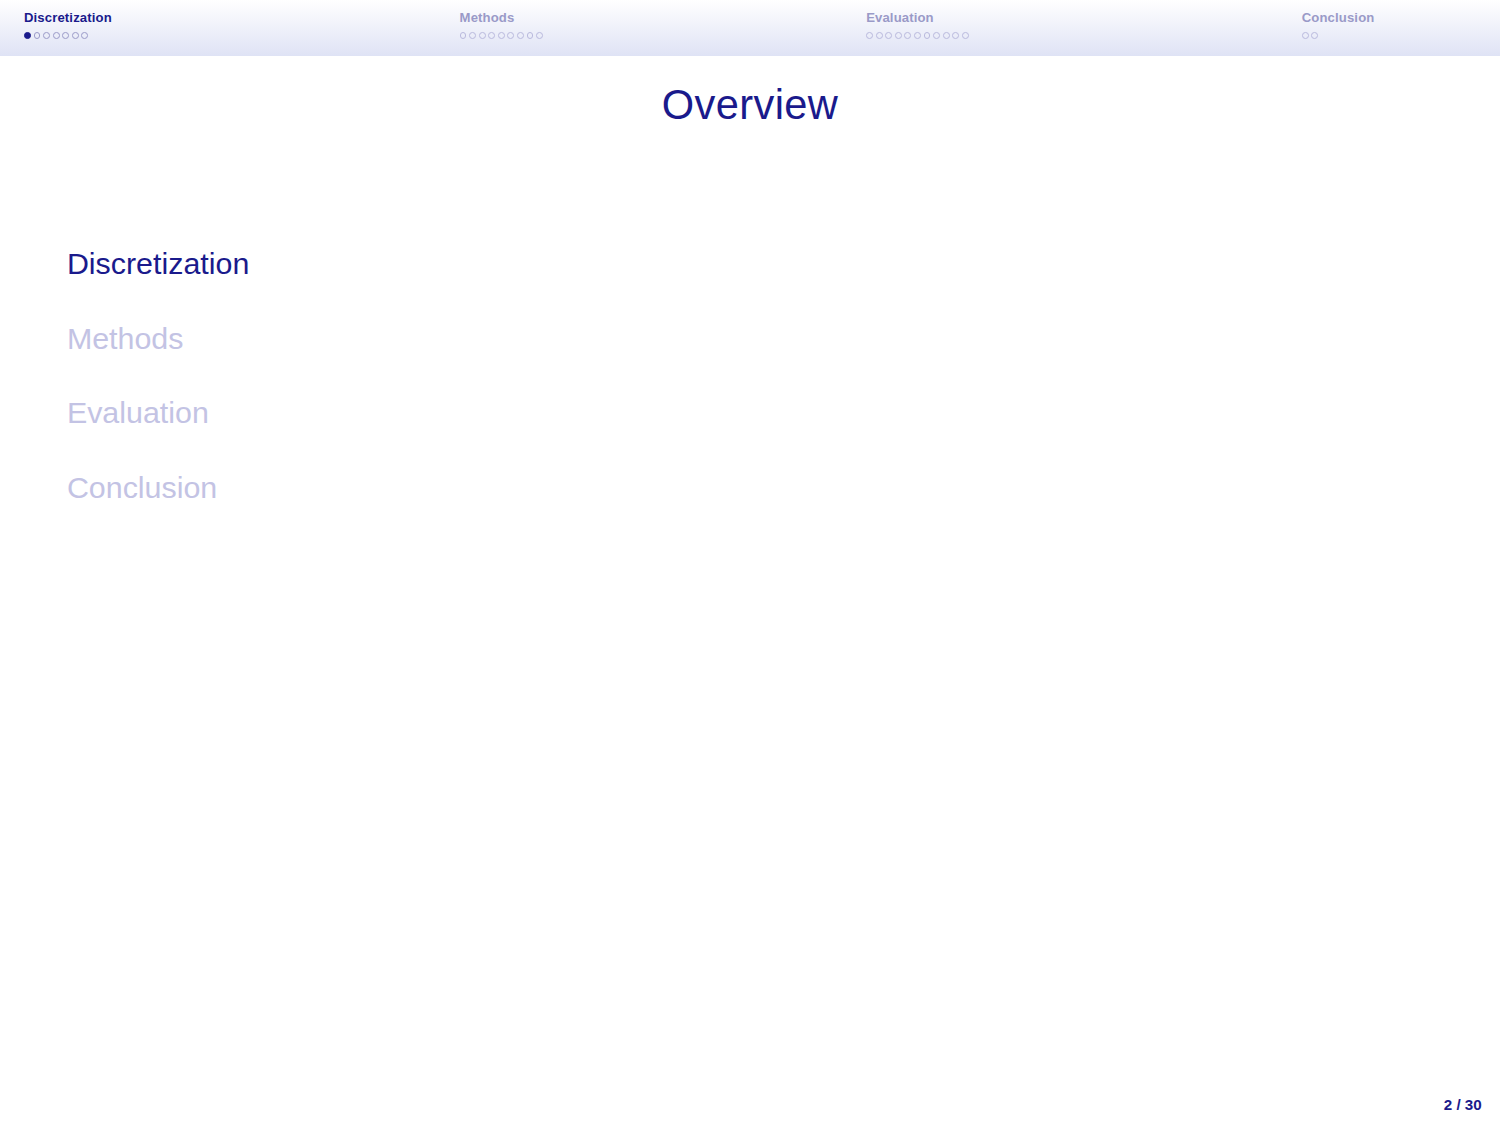Discretization
Methods
Evaluation
Conclusion
Overview
Discretization Methods Evaluation Conclusion
2 / 30